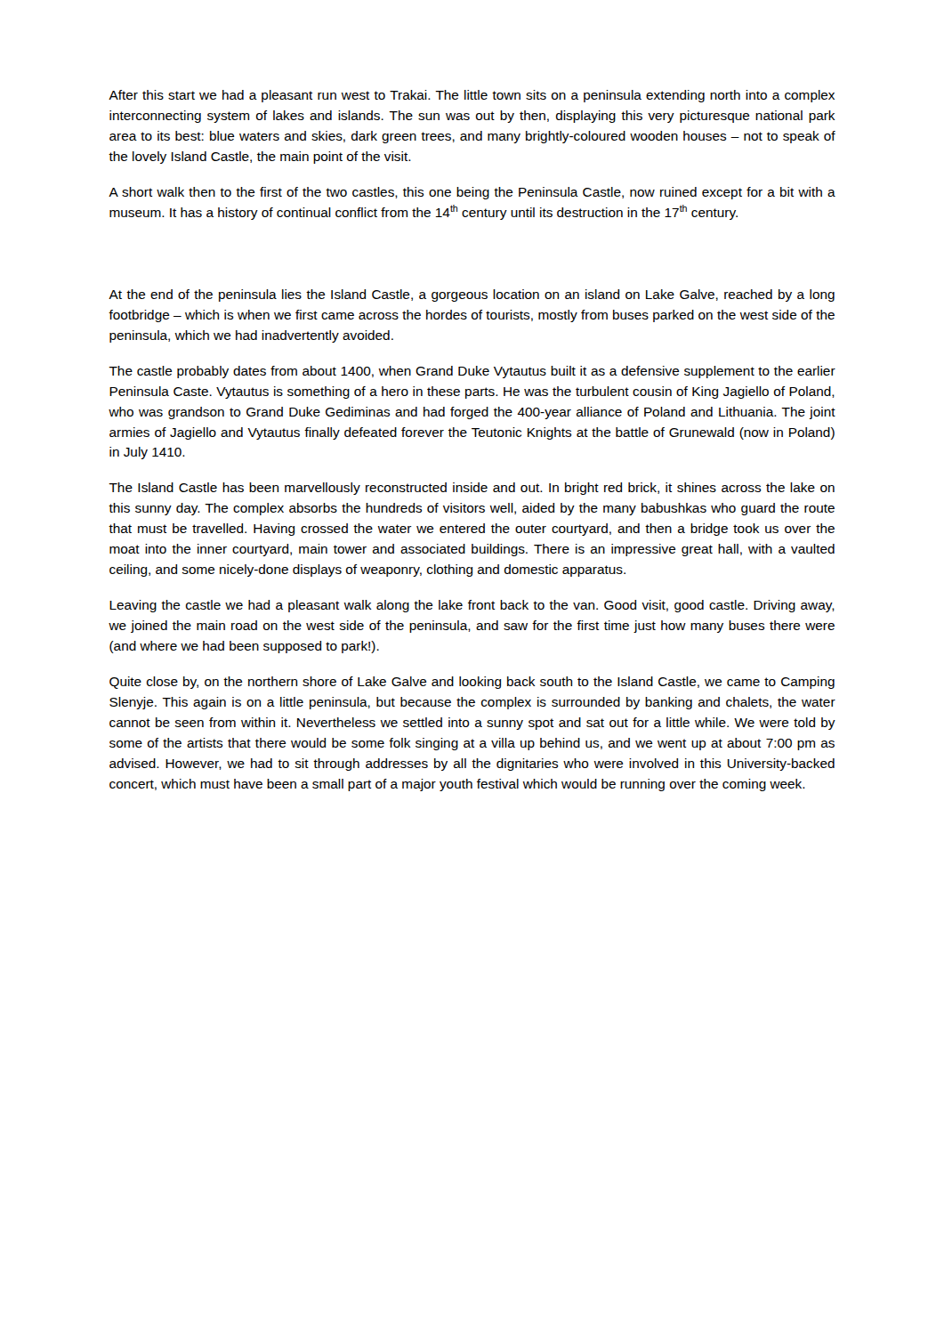After this start we had a pleasant run west to Trakai. The little town sits on a peninsula extending north into a complex interconnecting system of lakes and islands. The sun was out by then, displaying this very picturesque national park area to its best: blue waters and skies, dark green trees, and many brightly-coloured wooden houses – not to speak of the lovely Island Castle, the main point of the visit.
A short walk then to the first of the two castles, this one being the Peninsula Castle, now ruined except for a bit with a museum. It has a history of continual conflict from the 14th century until its destruction in the 17th century.
At the end of the peninsula lies the Island Castle, a gorgeous location on an island on Lake Galve, reached by a long footbridge – which is when we first came across the hordes of tourists, mostly from buses parked on the west side of the peninsula, which we had inadvertently avoided.
The castle probably dates from about 1400, when Grand Duke Vytautus built it as a defensive supplement to the earlier Peninsula Caste. Vytautus is something of a hero in these parts. He was the turbulent cousin of King Jagiello of Poland, who was grandson to Grand Duke Gediminas and had forged the 400-year alliance of Poland and Lithuania. The joint armies of Jagiello and Vytautus finally defeated forever the Teutonic Knights at the battle of Grunewald (now in Poland) in July 1410.
The Island Castle has been marvellously reconstructed inside and out. In bright red brick, it shines across the lake on this sunny day. The complex absorbs the hundreds of visitors well, aided by the many babushkas who guard the route that must be travelled. Having crossed the water we entered the outer courtyard, and then a bridge took us over the moat into the inner courtyard, main tower and associated buildings. There is an impressive great hall, with a vaulted ceiling, and some nicely-done displays of weaponry, clothing and domestic apparatus.
Leaving the castle we had a pleasant walk along the lake front back to the van. Good visit, good castle. Driving away, we joined the main road on the west side of the peninsula, and saw for the first time just how many buses there were (and where we had been supposed to park!).
Quite close by, on the northern shore of Lake Galve and looking back south to the Island Castle, we came to Camping Slenyje. This again is on a little peninsula, but because the complex is surrounded by banking and chalets, the water cannot be seen from within it. Nevertheless we settled into a sunny spot and sat out for a little while. We were told by some of the artists that there would be some folk singing at a villa up behind us, and we went up at about 7:00 pm as advised. However, we had to sit through addresses by all the dignitaries who were involved in this University-backed concert, which must have been a small part of a major youth festival which would be running over the coming week.